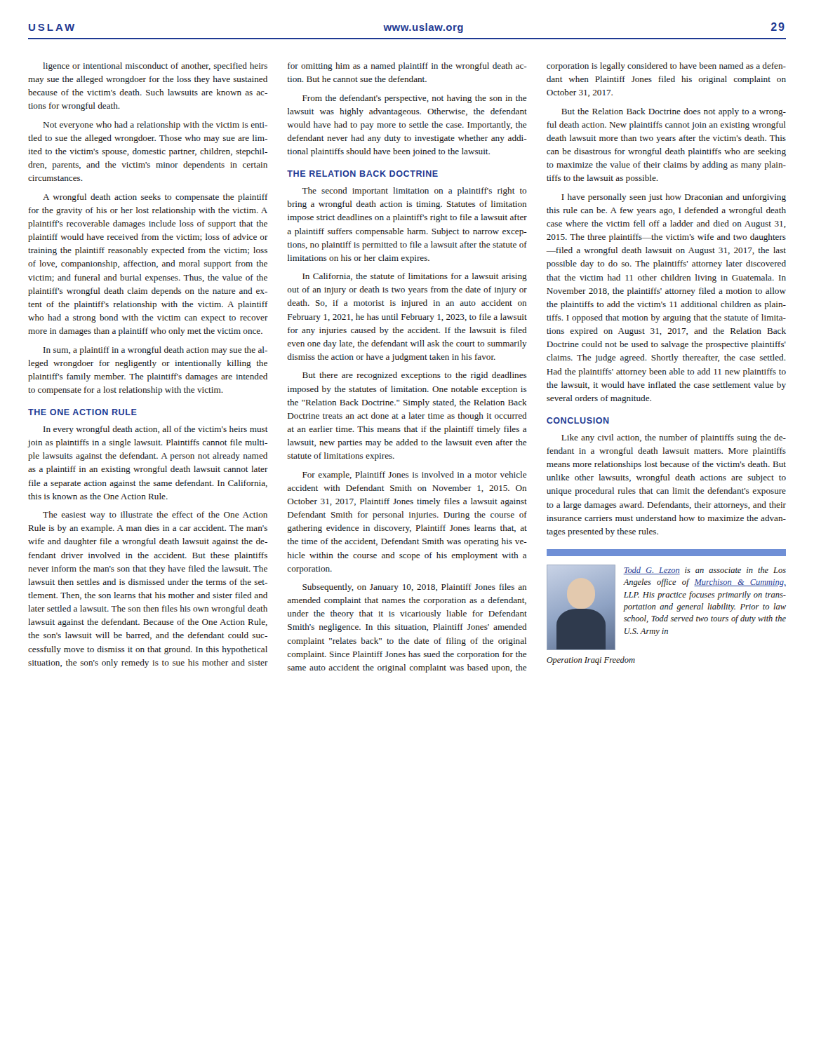USLAW
www.uslaw.org
29
ligence or intentional misconduct of another, specified heirs may sue the alleged wrongdoer for the loss they have sustained because of the victim's death. Such lawsuits are known as actions for wrongful death.
Not everyone who had a relationship with the victim is entitled to sue the alleged wrongdoer. Those who may sue are limited to the victim's spouse, domestic partner, children, stepchildren, parents, and the victim's minor dependents in certain circumstances.
A wrongful death action seeks to compensate the plaintiff for the gravity of his or her lost relationship with the victim. A plaintiff's recoverable damages include loss of support that the plaintiff would have received from the victim; loss of advice or training the plaintiff reasonably expected from the victim; loss of love, companionship, affection, and moral support from the victim; and funeral and burial expenses. Thus, the value of the plaintiff's wrongful death claim depends on the nature and extent of the plaintiff's relationship with the victim. A plaintiff who had a strong bond with the victim can expect to recover more in damages than a plaintiff who only met the victim once.
In sum, a plaintiff in a wrongful death action may sue the alleged wrongdoer for negligently or intentionally killing the plaintiff's family member. The plaintiff's damages are intended to compensate for a lost relationship with the victim.
THE ONE ACTION RULE
In every wrongful death action, all of the victim's heirs must join as plaintiffs in a single lawsuit. Plaintiffs cannot file multiple lawsuits against the defendant. A person not already named as a plaintiff in an existing wrongful death lawsuit cannot later file a separate action against the same defendant. In California, this is known as the One Action Rule.
The easiest way to illustrate the effect of the One Action Rule is by an example. A man dies in a car accident. The man's wife and daughter file a wrongful death lawsuit against the defendant driver involved in the accident. But these plaintiffs never inform the man's son that they have filed the lawsuit. The lawsuit then settles and is dismissed under the terms of the settlement. Then, the son learns that his mother and sister filed and later settled a lawsuit. The son then files his own wrongful death lawsuit against the defendant. Because of the One Action Rule, the son's lawsuit will be barred, and the defendant could successfully move to dismiss it on that ground. In this hypothetical situation, the son's only remedy is to sue his mother and sister for omitting him as a named plaintiff in the wrongful death action. But he cannot sue the defendant.
From the defendant's perspective, not having the son in the lawsuit was highly advantageous. Otherwise, the defendant would have had to pay more to settle the case. Importantly, the defendant never had any duty to investigate whether any additional plaintiffs should have been joined to the lawsuit.
THE RELATION BACK DOCTRINE
The second important limitation on a plaintiff's right to bring a wrongful death action is timing. Statutes of limitation impose strict deadlines on a plaintiff's right to file a lawsuit after a plaintiff suffers compensable harm. Subject to narrow exceptions, no plaintiff is permitted to file a lawsuit after the statute of limitations on his or her claim expires.
In California, the statute of limitations for a lawsuit arising out of an injury or death is two years from the date of injury or death. So, if a motorist is injured in an auto accident on February 1, 2021, he has until February 1, 2023, to file a lawsuit for any injuries caused by the accident. If the lawsuit is filed even one day late, the defendant will ask the court to summarily dismiss the action or have a judgment taken in his favor.
But there are recognized exceptions to the rigid deadlines imposed by the statutes of limitation. One notable exception is the "Relation Back Doctrine." Simply stated, the Relation Back Doctrine treats an act done at a later time as though it occurred at an earlier time. This means that if the plaintiff timely files a lawsuit, new parties may be added to the lawsuit even after the statute of limitations expires.
For example, Plaintiff Jones is involved in a motor vehicle accident with Defendant Smith on November 1, 2015. On October 31, 2017, Plaintiff Jones timely files a lawsuit against Defendant Smith for personal injuries. During the course of gathering evidence in discovery, Plaintiff Jones learns that, at the time of the accident, Defendant Smith was operating his vehicle within the course and scope of his employment with a corporation.
Subsequently, on January 10, 2018, Plaintiff Jones files an amended complaint that names the corporation as a defendant, under the theory that it is vicariously liable for Defendant Smith's negligence. In this situation, Plaintiff Jones' amended complaint "relates back" to the date of filing of the original complaint. Since Plaintiff Jones has sued the corporation for the same auto accident the original complaint was based upon, the corporation is legally considered to have been named as a defendant when Plaintiff Jones filed his original complaint on October 31, 2017.
But the Relation Back Doctrine does not apply to a wrongful death action. New plaintiffs cannot join an existing wrongful death lawsuit more than two years after the victim's death. This can be disastrous for wrongful death plaintiffs who are seeking to maximize the value of their claims by adding as many plaintiffs to the lawsuit as possible.
I have personally seen just how Draconian and unforgiving this rule can be. A few years ago, I defended a wrongful death case where the victim fell off a ladder and died on August 31, 2015. The three plaintiffs—the victim's wife and two daughters—filed a wrongful death lawsuit on August 31, 2017, the last possible day to do so. The plaintiffs' attorney later discovered that the victim had 11 other children living in Guatemala. In November 2018, the plaintiffs' attorney filed a motion to allow the plaintiffs to add the victim's 11 additional children as plaintiffs. I opposed that motion by arguing that the statute of limitations expired on August 31, 2017, and the Relation Back Doctrine could not be used to salvage the prospective plaintiffs' claims. The judge agreed. Shortly thereafter, the case settled. Had the plaintiffs' attorney been able to add 11 new plaintiffs to the lawsuit, it would have inflated the case settlement value by several orders of magnitude.
CONCLUSION
Like any civil action, the number of plaintiffs suing the defendant in a wrongful death lawsuit matters. More plaintiffs means more relationships lost because of the victim's death. But unlike other lawsuits, wrongful death actions are subject to unique procedural rules that can limit the defendant's exposure to a large damages award. Defendants, their attorneys, and their insurance carriers must understand how to maximize the advantages presented by these rules.
Todd G. Lezon is an associate in the Los Angeles office of Murchison & Cumming, LLP. His practice focuses primarily on transportation and general liability. Prior to law school, Todd served two tours of duty with the U.S. Army in
Operation Iraqi Freedom